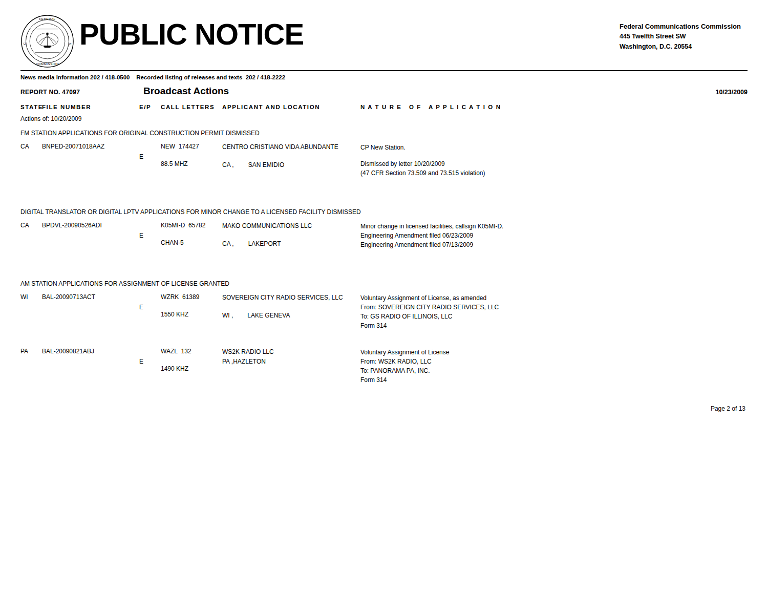FEDERAL COMMISSION C S
PUBLIC NOTICE
Federal Communications Commission
445 Twelfth Street SW
Washington, D.C. 20554
News media information 202 / 418-0500 Recorded listing of releases and texts 202 / 418-2222
REPORT NO. 47097
Broadcast Actions
10/23/2009
STATE
FILE NUMBER
E/P
CALL LETTERS
APPLICANT AND LOCATION
N A T U R E O F A P P L I C A T I O N
Actions of: 10/20/2009
FM STATION APPLICATIONS FOR ORIGINAL CONSTRUCTION PERMIT DISMISSED
CA
BNPED-20071018AAZ
E
NEW 174427 88.5 MHZ
CENTRO CRISTIANO VIDA ABUNDANTE CA ,SAN EMIDIO
CP New Station.
Dismissed by letter 10/20/2009
(47 CFR Section 73.509 and 73.515 violation)
DIGITAL TRANSLATOR OR DIGITAL LPTV APPLICATIONS FOR MINOR CHANGE TO A LICENSED FACILITY DISMISSED
CA
BPDVL-20090526ADI
E
K05MI-D 65782 CHAN-5
MAKO COMMUNICATIONS LLC CA ,LAKEPORT
Minor change in licensed facilities, callsign K05MI-D.
Engineering Amendment filed 06/23/2009
Engineering Amendment filed 07/13/2009
AM STATION APPLICATIONS FOR ASSIGNMENT OF LICENSE GRANTED
WI
BAL-20090713ACT
E
WZRK 61389 1550 KHZ
SOVEREIGN CITY RADIO SERVICES, LLC WI ,LAKE GENEVA
Voluntary Assignment of License, as amended
From: SOVEREIGN CITY RADIO SERVICES, LLC
To: GS RADIO OF ILLINOIS, LLC
Form 314
PA
BAL-20090821ABJ
E
WAZL 132 1490 KHZ
WS2K RADIO LLC PA ,HAZLETON
Voluntary Assignment of License
From: WS2K RADIO, LLC
To: PANORAMA PA, INC.
Form 314
Page 2 of 13